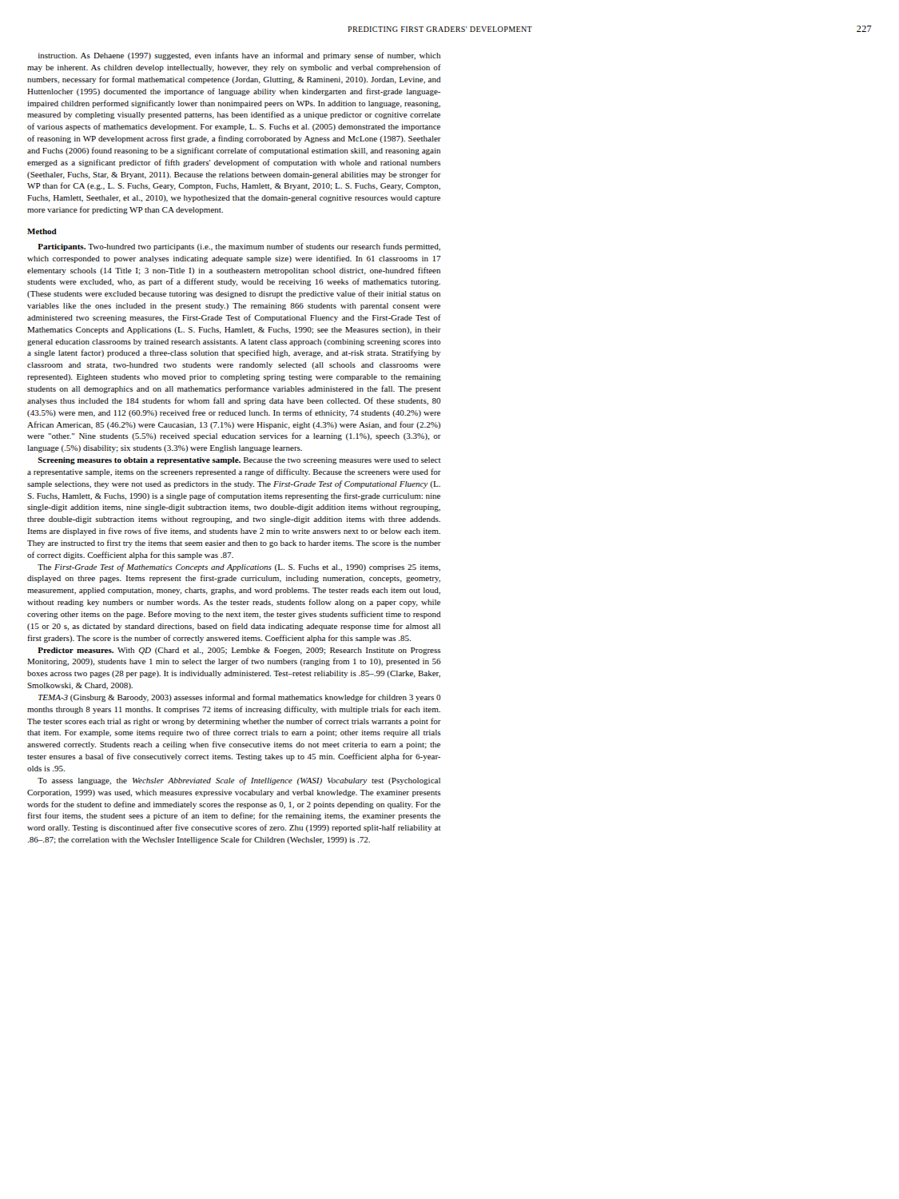PREDICTING FIRST GRADERS' DEVELOPMENT 227
instruction. As Dehaene (1997) suggested, even infants have an informal and primary sense of number, which may be inherent. As children develop intellectually, however, they rely on symbolic and verbal comprehension of numbers, necessary for formal mathematical competence (Jordan, Glutting, & Ramineni, 2010). Jordan, Levine, and Huttenlocher (1995) documented the importance of language ability when kindergarten and first-grade language-impaired children performed significantly lower than nonimpaired peers on WPs. In addition to language, reasoning, measured by completing visually presented patterns, has been identified as a unique predictor or cognitive correlate of various aspects of mathematics development. For example, L. S. Fuchs et al. (2005) demonstrated the importance of reasoning in WP development across first grade, a finding corroborated by Agness and McLone (1987). Seethaler and Fuchs (2006) found reasoning to be a significant correlate of computational estimation skill, and reasoning again emerged as a significant predictor of fifth graders' development of computation with whole and rational numbers (Seethaler, Fuchs, Star, & Bryant, 2011). Because the relations between domain-general abilities may be stronger for WP than for CA (e.g., L. S. Fuchs, Geary, Compton, Fuchs, Hamlett, & Bryant, 2010; L. S. Fuchs, Geary, Compton, Fuchs, Hamlett, Seethaler, et al., 2010), we hypothesized that the domain-general cognitive resources would capture more variance for predicting WP than CA development.
Method
Participants. Two-hundred two participants (i.e., the maximum number of students our research funds permitted, which corresponded to power analyses indicating adequate sample size) were identified. In 61 classrooms in 17 elementary schools (14 Title I; 3 non-Title I) in a southeastern metropolitan school district, one-hundred fifteen students were excluded, who, as part of a different study, would be receiving 16 weeks of mathematics tutoring. (These students were excluded because tutoring was designed to disrupt the predictive value of their initial status on variables like the ones included in the present study.) The remaining 866 students with parental consent were administered two screening measures, the First-Grade Test of Computational Fluency and the First-Grade Test of Mathematics Concepts and Applications (L. S. Fuchs, Hamlett, & Fuchs, 1990; see the Measures section), in their general education classrooms by trained research assistants. A latent class approach (combining screening scores into a single latent factor) produced a three-class solution that specified high, average, and at-risk strata. Stratifying by classroom and strata, two-hundred two students were randomly selected (all schools and classrooms were represented). Eighteen students who moved prior to completing spring testing were comparable to the remaining students on all demographics and on all mathematics performance variables administered in the fall. The present analyses thus included the 184 students for whom fall and spring data have been collected. Of these students, 80 (43.5%) were men, and 112 (60.9%) received free or reduced lunch. In terms of ethnicity, 74 students (40.2%) were African American, 85 (46.2%) were Caucasian, 13 (7.1%) were Hispanic, eight (4.3%) were Asian, and four (2.2%) were "other." Nine students (5.5%) received special education services for a learning (1.1%), speech (3.3%), or language (.5%) disability; six students (3.3%) were English language learners.
Screening measures to obtain a representative sample. Because the two screening measures were used to select a representative sample, items on the screeners represented a range of difficulty. Because the screeners were used for sample selections, they were not used as predictors in the study. The First-Grade Test of Computational Fluency (L. S. Fuchs, Hamlett, & Fuchs, 1990) is a single page of computation items representing the first-grade curriculum: nine single-digit addition items, nine single-digit subtraction items, two double-digit addition items without regrouping, three double-digit subtraction items without regrouping, and two single-digit addition items with three addends. Items are displayed in five rows of five items, and students have 2 min to write answers next to or below each item. They are instructed to first try the items that seem easier and then to go back to harder items. The score is the number of correct digits. Coefficient alpha for this sample was .87.
The First-Grade Test of Mathematics Concepts and Applications (L. S. Fuchs et al., 1990) comprises 25 items, displayed on three pages. Items represent the first-grade curriculum, including numeration, concepts, geometry, measurement, applied computation, money, charts, graphs, and word problems. The tester reads each item out loud, without reading key numbers or number words. As the tester reads, students follow along on a paper copy, while covering other items on the page. Before moving to the next item, the tester gives students sufficient time to respond (15 or 20 s, as dictated by standard directions, based on field data indicating adequate response time for almost all first graders). The score is the number of correctly answered items. Coefficient alpha for this sample was .85.
Predictor measures. With QD (Chard et al., 2005; Lembke & Foegen, 2009; Research Institute on Progress Monitoring, 2009), students have 1 min to select the larger of two numbers (ranging from 1 to 10), presented in 56 boxes across two pages (28 per page). It is individually administered. Test–retest reliability is .85–.99 (Clarke, Baker, Smolkowski, & Chard, 2008).
TEMA-3 (Ginsburg & Baroody, 2003) assesses informal and formal mathematics knowledge for children 3 years 0 months through 8 years 11 months. It comprises 72 items of increasing difficulty, with multiple trials for each item. The tester scores each trial as right or wrong by determining whether the number of correct trials warrants a point for that item. For example, some items require two of three correct trials to earn a point; other items require all trials answered correctly. Students reach a ceiling when five consecutive items do not meet criteria to earn a point; the tester ensures a basal of five consecutively correct items. Testing takes up to 45 min. Coefficient alpha for 6-year-olds is .95.
To assess language, the Wechsler Abbreviated Scale of Intelligence (WASI) Vocabulary test (Psychological Corporation, 1999) was used, which measures expressive vocabulary and verbal knowledge. The examiner presents words for the student to define and immediately scores the response as 0, 1, or 2 points depending on quality. For the first four items, the student sees a picture of an item to define; for the remaining items, the examiner presents the word orally. Testing is discontinued after five consecutive scores of zero. Zhu (1999) reported split-half reliability at .86–.87; the correlation with the Wechsler Intelligence Scale for Children (Wechsler, 1999) is .72.